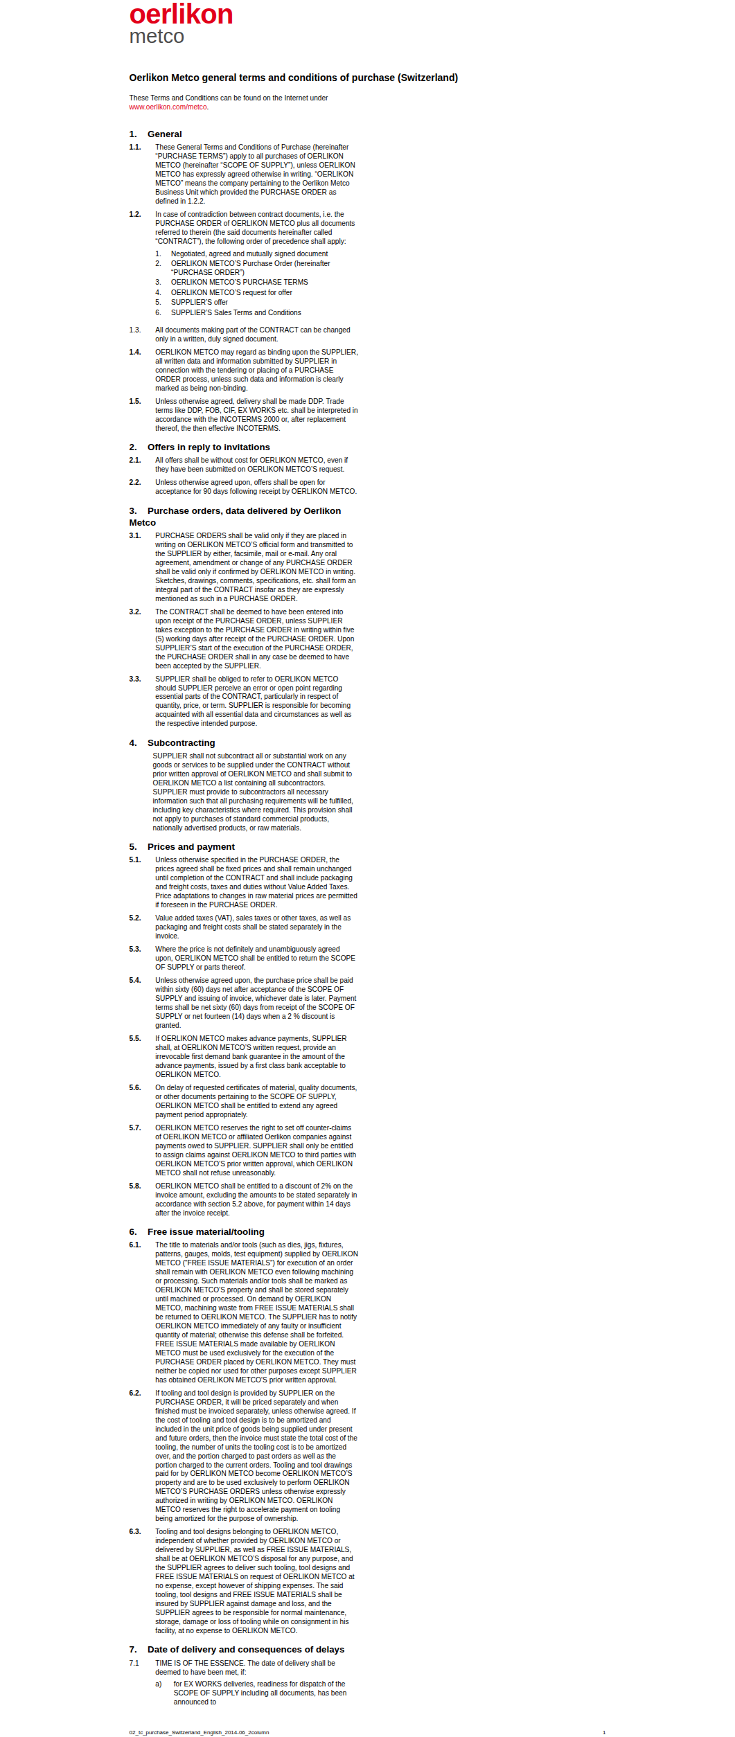oerlikon metco
Oerlikon Metco general terms and conditions of purchase (Switzerland)
These Terms and Conditions can be found on the Internet under
www.oerlikon.com/metco.
1. General
1.1.
These General Terms and Conditions of Purchase (hereinafter “PURCHASE TERMS”) apply to all purchases of OERLIKON METCO (hereinafter “SCOPE OF SUPPLY”), unless OERLIKON METCO has expressly agreed otherwise in writing. “OERLIKON METCO” means the company pertaining to the Oerlikon Metco Business Unit which provided the PURCHASE ORDER as defined in 1.2.2.
1.2.
In case of contradiction between contract documents, i.e. the PURCHASE ORDER of OERLIKON METCO plus all documents referred to therein (the said documents hereinafter called “CONTRACT”), the following order of precedence shall apply:
1. Negotiated, agreed and mutually signed document
2. OERLIKON METCO’S Purchase Order (hereinafter “PURCHASE ORDER”)
3. OERLIKON METCO’S PURCHASE TERMS
4. OERLIKON METCO’S request for offer
5. SUPPLIER’S offer
6. SUPPLIER’S Sales Terms and Conditions
1.3.
All documents making part of the CONTRACT can be changed only in a written, duly signed document.
1.4.
OERLIKON METCO may regard as binding upon the SUPPLIER, all written data and information submitted by SUPPLIER in connection with the tendering or placing of a PURCHASE ORDER process, unless such data and information is clearly marked as being non-binding.
1.5.
Unless otherwise agreed, delivery shall be made DDP. Trade terms like DDP, FOB, CIF, EX WORKS etc. shall be interpreted in accordance with the INCOTERMS 2000 or, after replacement thereof, the then effective INCOTERMS.
2. Offers in reply to invitations
2.1.
All offers shall be without cost for OERLIKON METCO, even if they have been submitted on OERLIKON METCO’S request.
2.2.
Unless otherwise agreed upon, offers shall be open for acceptance for 90 days following receipt by OERLIKON METCO.
3. Purchase orders, data delivered by Oerlikon Metco
3.1.
PURCHASE ORDERS shall be valid only if they are placed in writing on OERLIKON METCO’S official form and transmitted to the SUPPLIER by either, facsimile, mail or e-mail. Any oral agreement, amendment or change of any PURCHASE ORDER shall be valid only if confirmed by OERLIKON METCO in writing. Sketches, drawings, comments, specifications, etc. shall form an integral part of the CONTRACT insofar as they are expressly mentioned as such in a PURCHASE ORDER.
3.2.
The CONTRACT shall be deemed to have been entered into upon receipt of the PURCHASE ORDER, unless SUPPLIER takes exception to the PURCHASE ORDER in writing within five (5) working days after receipt of the PURCHASE ORDER. Upon SUPPLIER’S start of the execution of the PURCHASE ORDER, the PURCHASE ORDER shall in any case be deemed to have been accepted by the SUPPLIER.
3.3.
SUPPLIER shall be obliged to refer to OERLIKON METCO should SUPPLIER perceive an error or open point regarding essential parts of the CONTRACT, particularly in respect of quantity, price, or term. SUPPLIER is responsible for becoming acquainted with all essential data and circumstances as well as the respective intended purpose.
4. Subcontracting
SUPPLIER shall not subcontract all or substantial work on any goods or services to be supplied under the CONTRACT without prior written approval of OERLIKON METCO and shall submit to OERLIKON METCO a list containing all subcontractors. SUPPLIER must provide to subcontractors all necessary information such that all purchasing requirements will be fulfilled, including key characteristics where required. This provision shall not apply to purchases of standard commercial products, nationally advertised products, or raw materials.
5. Prices and payment
5.1.
Unless otherwise specified in the PURCHASE ORDER, the prices agreed shall be fixed prices and shall remain unchanged until completion of the CONTRACT and shall include packaging and freight costs, taxes and duties without Value Added Taxes. Price adaptations to changes in raw material prices are permitted if foreseen in the PURCHASE ORDER.
5.2.
Value added taxes (VAT), sales taxes or other taxes, as well as packaging and freight costs shall be stated separately in the invoice.
5.3.
Where the price is not definitely and unambiguously agreed upon, OERLIKON METCO shall be entitled to return the SCOPE OF SUPPLY or parts thereof.
5.4.
Unless otherwise agreed upon, the purchase price shall be paid within sixty (60) days net after acceptance of the SCOPE OF SUPPLY and issuing of invoice, whichever date is later. Payment terms shall be net sixty (60) days from receipt of the SCOPE OF SUPPLY or net fourteen (14) days when a 2 % discount is granted.
5.5.
If OERLIKON METCO makes advance payments, SUPPLIER shall, at OERLIKON METCO’S written request, provide an irrevocable first demand bank guarantee in the amount of the advance payments, issued by a first class bank acceptable to OERLIKON METCO.
5.6.
On delay of requested certificates of material, quality documents, or other documents pertaining to the SCOPE OF SUPPLY, OERLIKON METCO shall be entitled to extend any agreed payment period appropriately.
5.7.
OERLIKON METCO reserves the right to set off counter-claims of OERLIKON METCO or affiliated Oerlikon companies against payments owed to SUPPLIER. SUPPLIER shall only be entitled to assign claims against OERLIKON METCO to third parties with OERLIKON METCO’S prior written approval, which OERLIKON METCO shall not refuse unreasonably.
5.8.
OERLIKON METCO shall be entitled to a discount of 2% on the invoice amount, excluding the amounts to be stated separately in accordance with section 5.2 above, for payment within 14 days after the invoice receipt.
6. Free issue material/tooling
6.1.
The title to materials and/or tools (such as dies, jigs, fixtures, patterns, gauges, molds, test equipment) supplied by OERLIKON METCO (“FREE ISSUE MATERIALS”) for execution of an order shall remain with OERLIKON METCO even following machining or processing. Such materials and/or tools shall be marked as OERLIKON METCO’S property and shall be stored separately until machined or processed. On demand by OERLIKON METCO, machining waste from FREE ISSUE MATERIALS shall be returned to OERLIKON METCO. The SUPPLIER has to notify OERLIKON METCO immediately of any faulty or insufficient quantity of material; otherwise this defense shall be forfeited. FREE ISSUE MATERIALS made available by OERLIKON METCO must be used exclusively for the execution of the PURCHASE ORDER placed by OERLIKON METCO. They must neither be copied nor used for other purposes except SUPPLIER has obtained OERLIKON METCO’S prior written approval.
6.2.
If tooling and tool design is provided by SUPPLIER on the PURCHASE ORDER, it will be priced separately and when finished must be invoiced separately, unless otherwise agreed. If the cost of tooling and tool design is to be amortized and included in the unit price of goods being supplied under present and future orders, then the invoice must state the total cost of the tooling, the number of units the tooling cost is to be amortized over, and the portion charged to past orders as well as the portion charged to the current orders. Tooling and tool drawings paid for by OERLIKON METCO become OERLIKON METCO’S property and are to be used exclusively to perform OERLIKON METCO’S PURCHASE ORDERS unless otherwise expressly authorized in writing by OERLIKON METCO. OERLIKON METCO reserves the right to accelerate payment on tooling being amortized for the purpose of ownership.
6.3.
Tooling and tool designs belonging to OERLIKON METCO, independent of whether provided by OERLIKON METCO or delivered by SUPPLIER, as well as FREE ISSUE MATERIALS, shall be at OERLIKON METCO’S disposal for any purpose, and the SUPPLIER agrees to deliver such tooling, tool designs and FREE ISSUE MATERIALS on request of OERLIKON METCO at no expense, except however of shipping expenses. The said tooling, tool designs and FREE ISSUE MATERIALS shall be insured by SUPPLIER against damage and loss, and the SUPPLIER agrees to be responsible for normal maintenance, storage, damage or loss of tooling while on consignment in his facility, at no expense to OERLIKON METCO.
7. Date of delivery and consequences of delays
7.1
TIME IS OF THE ESSENCE. The date of delivery shall be deemed to have been met, if:
a)
for EX WORKS deliveries, readiness for dispatch of the SCOPE OF SUPPLY including all documents, has been announced to
02_tc_purchase_Switzerland_English_2014-06_2column
1